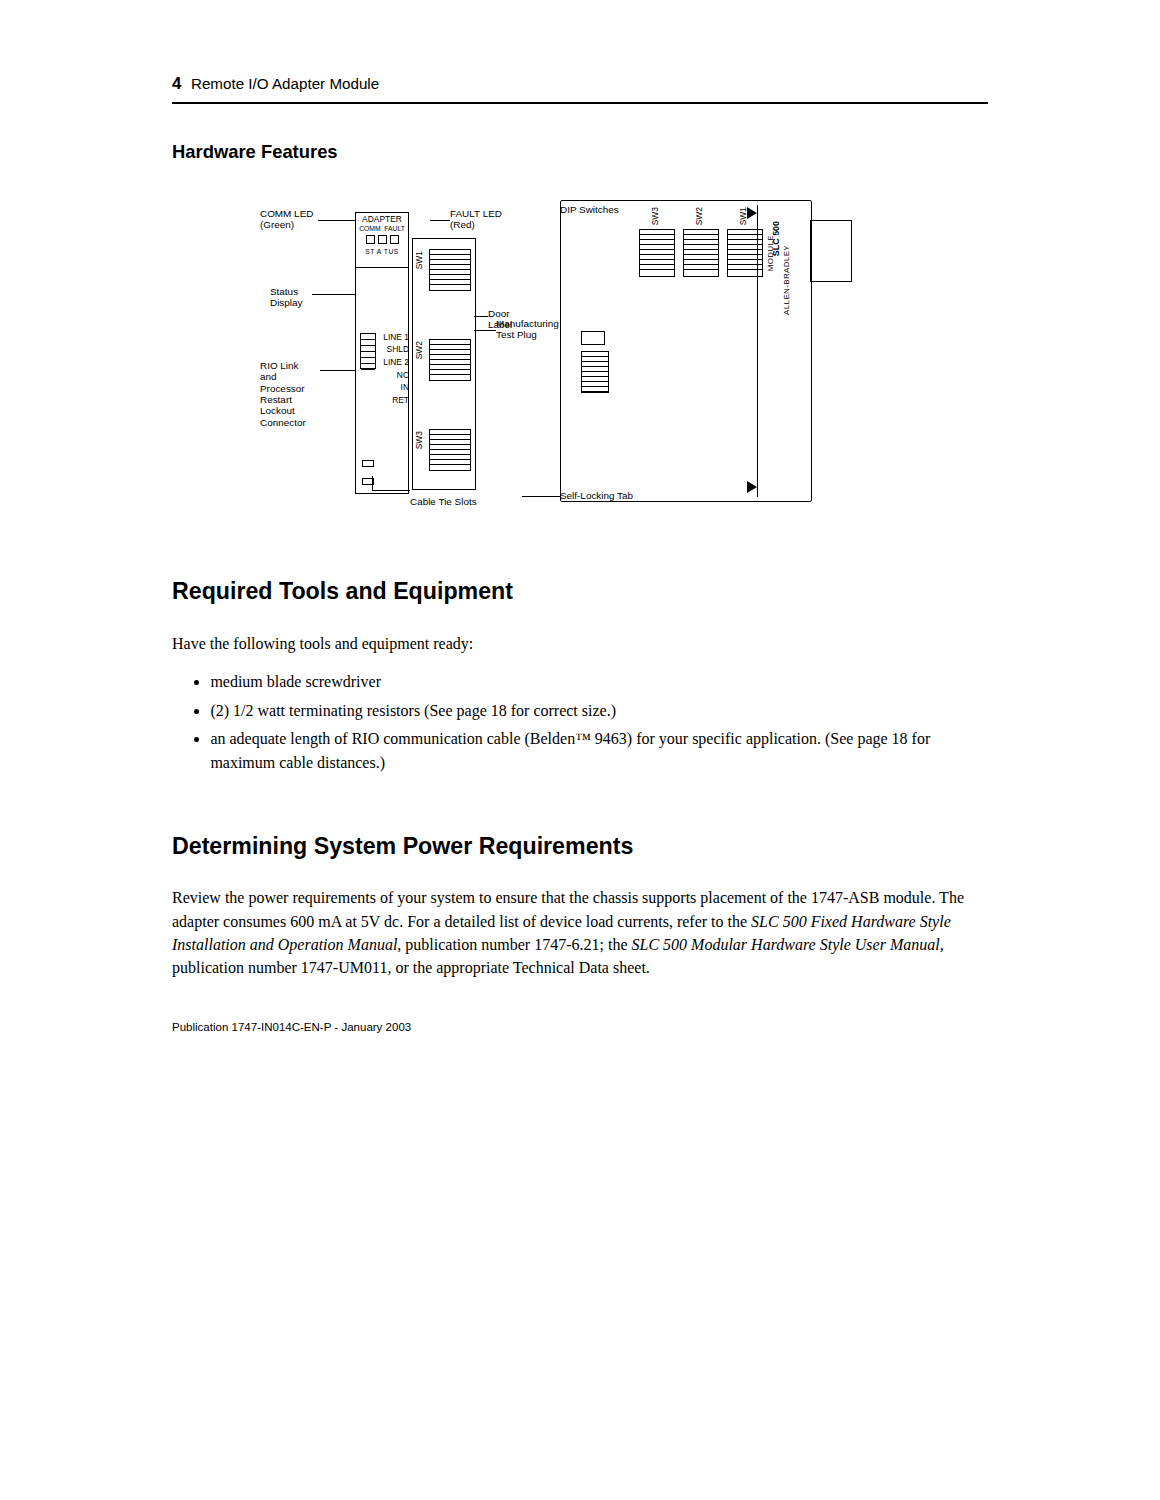4 Remote I/O Adapter Module
Hardware Features
COMM LED
(Green) FAULT LED
(Red) DIP Switches Status
Display Door
Label Manufacturing
Test Plug RIO Link and Processor Restart Lockout Connector Cable Tie Slots Self-Locking Tab
ADAPTER
COMM FAULT
ST A TUS
SW1
LINE 1
SHLD
LINE 2
NC
IN
RET
SW2
SW3
SW3
SW2
SW1
MODULE ALLEN-BRADLEY
SLC 500
Required Tools and Equipment
Have the following tools and equipment ready:
medium blade screwdriver
(2) 1/2 watt terminating resistors (See page 18 for correct size.)
an adequate length of RIO communication cable (Belden™ 9463) for your specific application. (See page 18 for maximum cable distances.)
Determining System Power Requirements
Review the power requirements of your system to ensure that the chassis supports placement of the 1747-ASB module. The adapter consumes 600 mA at 5V dc. For a detailed list of device load currents, refer to the SLC 500 Fixed Hardware Style Installation and Operation Manual, publication number 1747-6.21; the SLC 500 Modular Hardware Style User Manual, publication number 1747-UM011, or the appropriate Technical Data sheet.
Publication 1747-IN014C-EN-P - January 2003